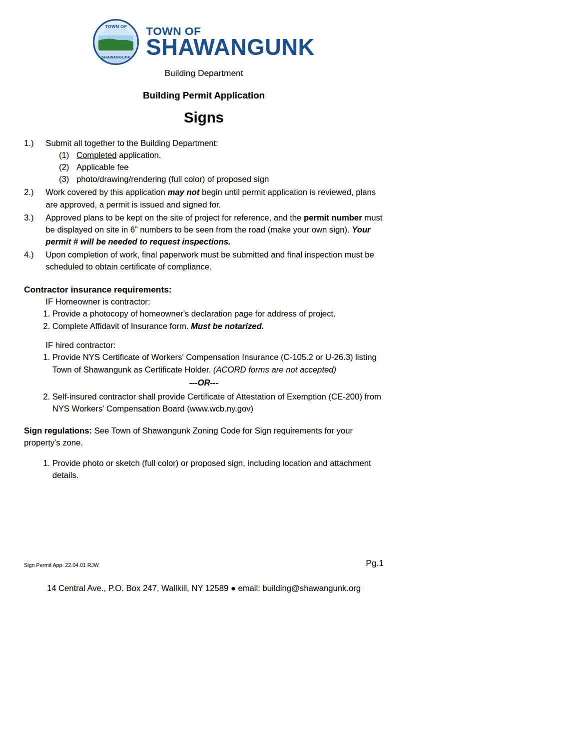TOWN OF
SHAWANGUNK
Building Department
Building Permit Application
Signs
1.) Submit all together to the Building Department:
(1) Completed application.
(2) Applicable fee
(3) photo/drawing/rendering (full color) of proposed sign
2.) Work covered by this application may not begin until permit application is reviewed, plans are approved, a permit is issued and signed for.
3.) Approved plans to be kept on the site of project for reference, and the permit number must be displayed on site in 6” numbers to be seen from the road (make your own sign). Your permit # will be needed to request inspections.
4.) Upon completion of work, final paperwork must be submitted and final inspection must be scheduled to obtain certificate of compliance.
Contractor insurance requirements:
IF Homeowner is contractor:
Provide a photocopy of homeowner's declaration page for address of project.
Complete Affidavit of Insurance form. Must be notarized.
IF hired contractor:
Provide NYS Certificate of Workers' Compensation Insurance (C-105.2 or U-26.3) listing Town of Shawangunk as Certificate Holder. (ACORD forms are not accepted)
---OR---
Self-insured contractor shall provide Certificate of Attestation of Exemption (CE-200) from NYS Workers' Compensation Board (www.wcb.ny.gov)
Sign regulations: See Town of Shawangunk Zoning Code for Sign requirements for your property's zone.
Provide photo or sketch (full color) or proposed sign, including location and attachment details.
Sign Permit App. 22.04.01 RJW
Pg.1
14 Central Ave., P.O. Box 247, Wallkill, NY 12589 ● email: building@shawangunk.org